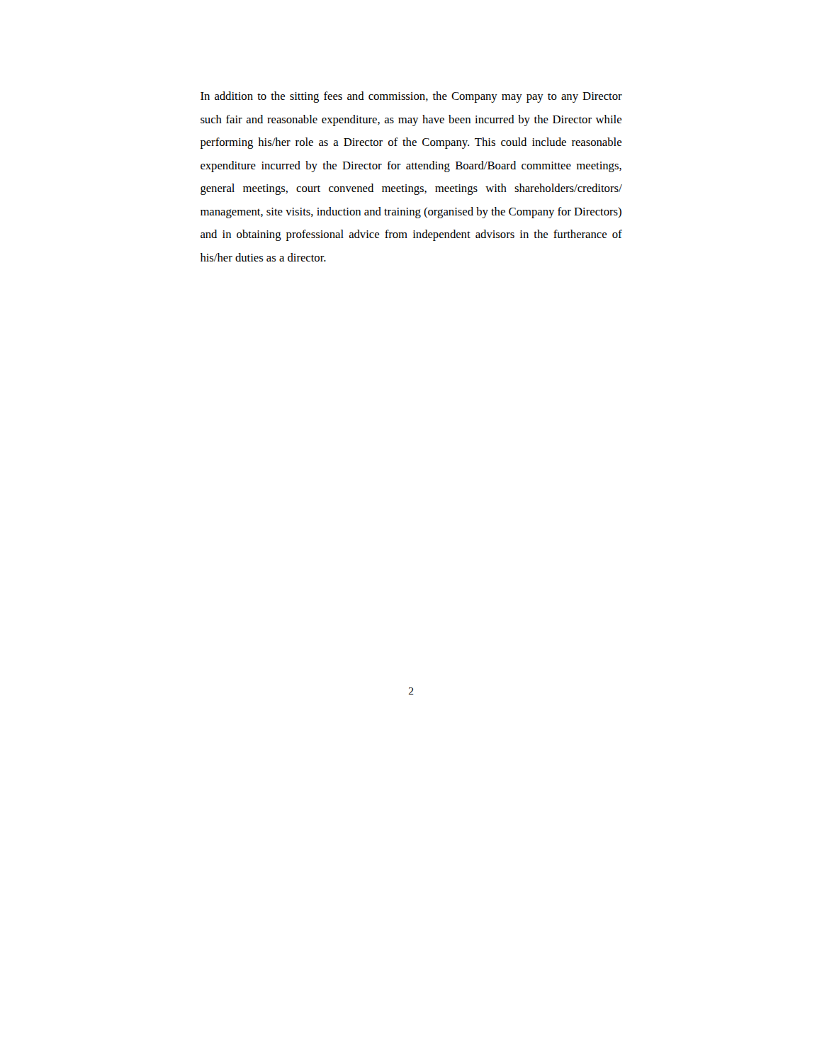In addition to the sitting fees and commission, the Company may pay to any Director such fair and reasonable expenditure, as may have been incurred by the Director while performing his/her role as a Director of the Company. This could include reasonable expenditure incurred by the Director for attending Board/Board committee meetings, general meetings, court convened meetings, meetings with shareholders/creditors/ management, site visits, induction and training (organised by the Company for Directors) and in obtaining professional advice from independent advisors in the furtherance of his/her duties as a director.
2